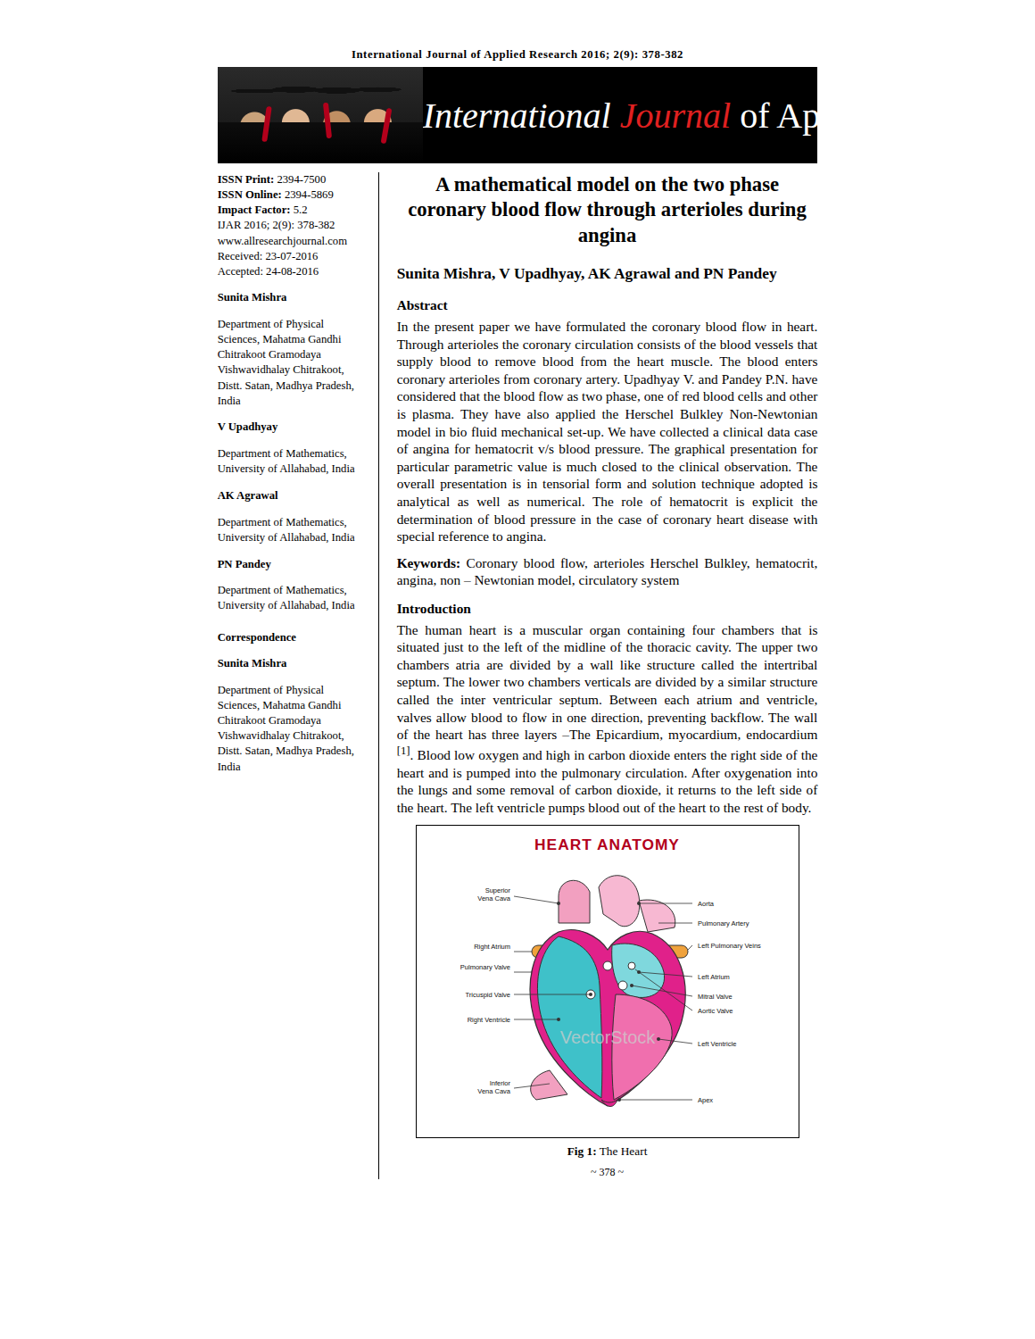International Journal of Applied Research 2016; 2(9): 378-382
International Journal of Applied Research
ISSN Print: 2394-7500
ISSN Online: 2394-5869
Impact Factor: 5.2
IJAR 2016; 2(9): 378-382
www.allresearchjournal.com
Received: 23-07-2016
Accepted: 24-08-2016
Sunita Mishra
Department of Physical Sciences, Mahatma Gandhi Chitrakoot Gramodaya Vishwavidhalay Chitrakoot, Distt. Satan, Madhya Pradesh, India
V Upadhyay
Department of Mathematics, University of Allahabad, India
AK Agrawal
Department of Mathematics, University of Allahabad, India
PN Pandey
Department of Mathematics, University of Allahabad, India
Correspondence
Sunita Mishra
Department of Physical Sciences, Mahatma Gandhi Chitrakoot Gramodaya Vishwavidhalay Chitrakoot, Distt. Satan, Madhya Pradesh, India
A mathematical model on the two phase coronary blood flow through arterioles during angina
Sunita Mishra, V Upadhyay, AK Agrawal and PN Pandey
Abstract
In the present paper we have formulated the coronary blood flow in heart. Through arterioles the coronary circulation consists of the blood vessels that supply blood to remove blood from the heart muscle. The blood enters coronary arterioles from coronary artery. Upadhyay V. and Pandey P.N. have considered that the blood flow as two phase, one of red blood cells and other is plasma. They have also applied the Herschel Bulkley Non-Newtonian model in bio fluid mechanical set-up. We have collected a clinical data case of angina for hematocrit v/s blood pressure. The graphical presentation for particular parametric value is much closed to the clinical observation. The overall presentation is in tensorial form and solution technique adopted is analytical as well as numerical. The role of hematocrit is explicit the determination of blood pressure in the case of coronary heart disease with special reference to angina.
Keywords: Coronary blood flow, arterioles Herschel Bulkley, hematocrit, angina, non – Newtonian model, circulatory system
Introduction
The human heart is a muscular organ containing four chambers that is situated just to the left of the midline of the thoracic cavity. The upper two chambers atria are divided by a wall like structure called the intertribal septum. The lower two chambers verticals are divided by a similar structure called the inter ventricular septum. Between each atrium and ventricle, valves allow blood to flow in one direction, preventing backflow. The wall of the heart has three layers –The Epicardium, myocardium, endocardium [1]. Blood low oxygen and high in carbon dioxide enters the right side of the heart and is pumped into the pulmonary circulation. After oxygenation into the lungs and some removal of carbon dioxide, it returns to the left side of the heart. The left ventricle pumps blood out of the heart to the rest of body.
HEART ANATOMY
VectorStock Superior Vena Cava Right Atrium Pulmonary Valve Tricuspid Valve Right Ventricle Inferior Vena Cava Aorta Pulmonary Artery Left Pulmonary Veins Left Atrium Mitral Valve Aortic Valve Left Ventricle Apex
Fig 1: The Heart
~ 378 ~